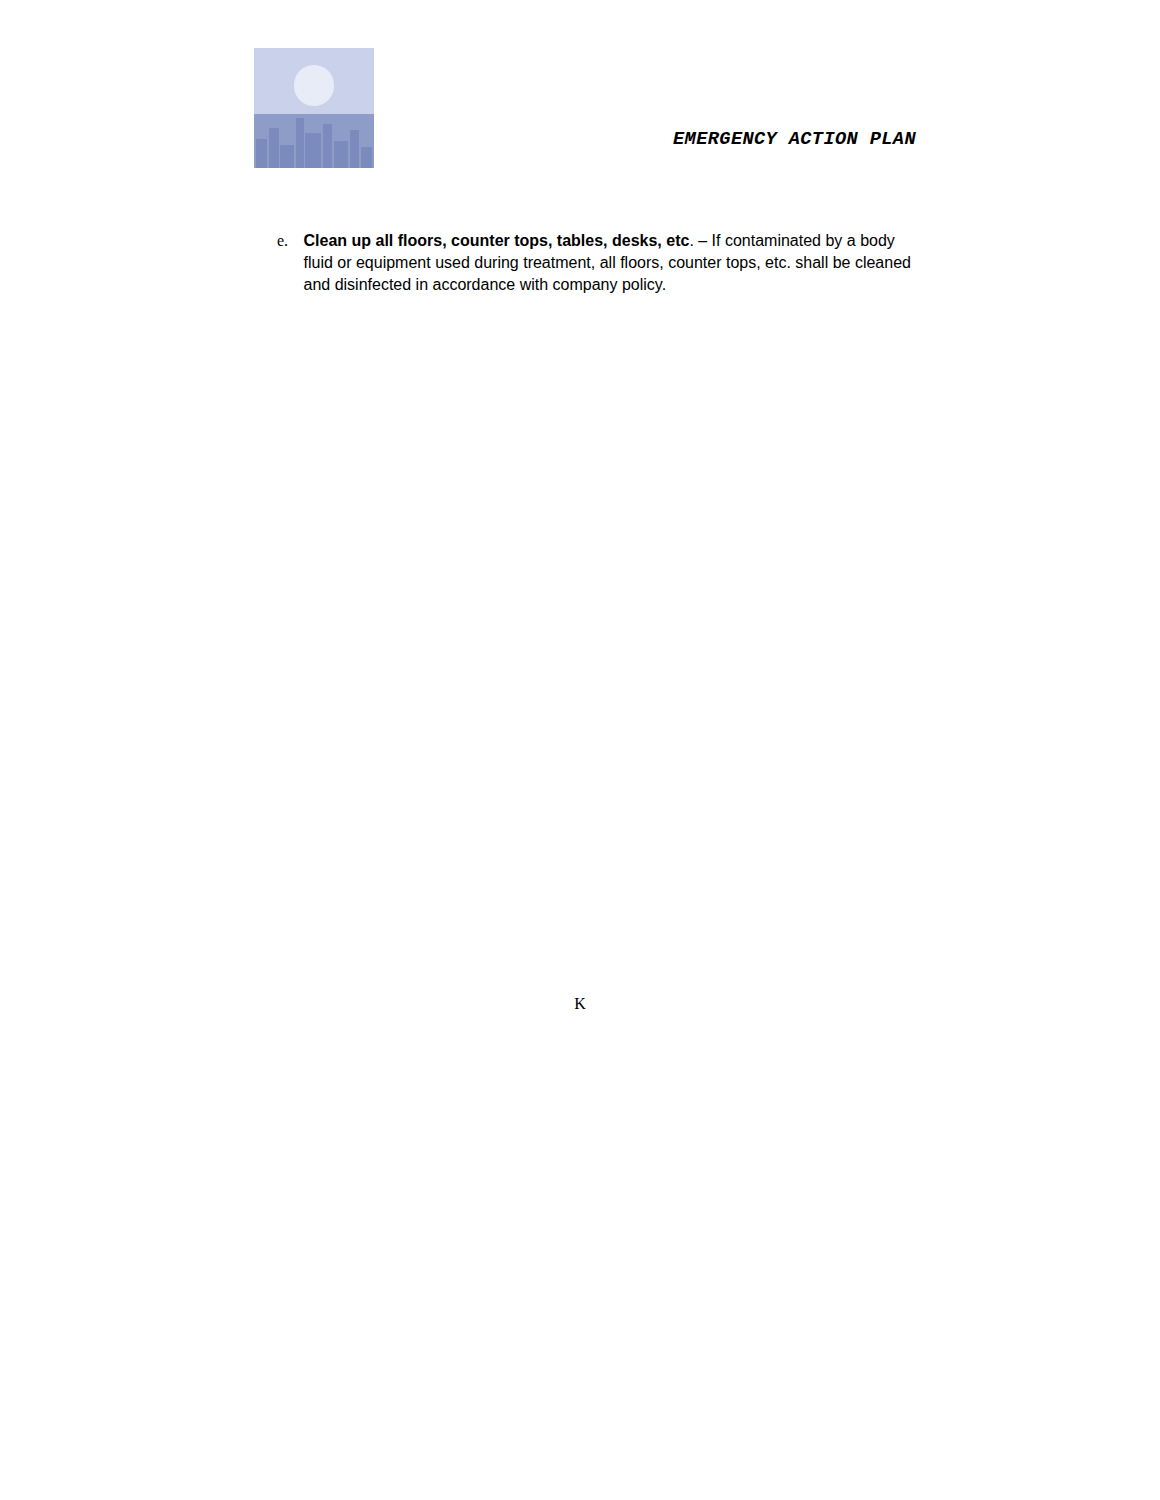EMERGENCY ACTION PLAN
Clean up all floors, counter tops, tables, desks, etc. – If contaminated by a body fluid or equipment used during treatment, all floors, counter tops, etc. shall be cleaned and disinfected in accordance with company policy.
K